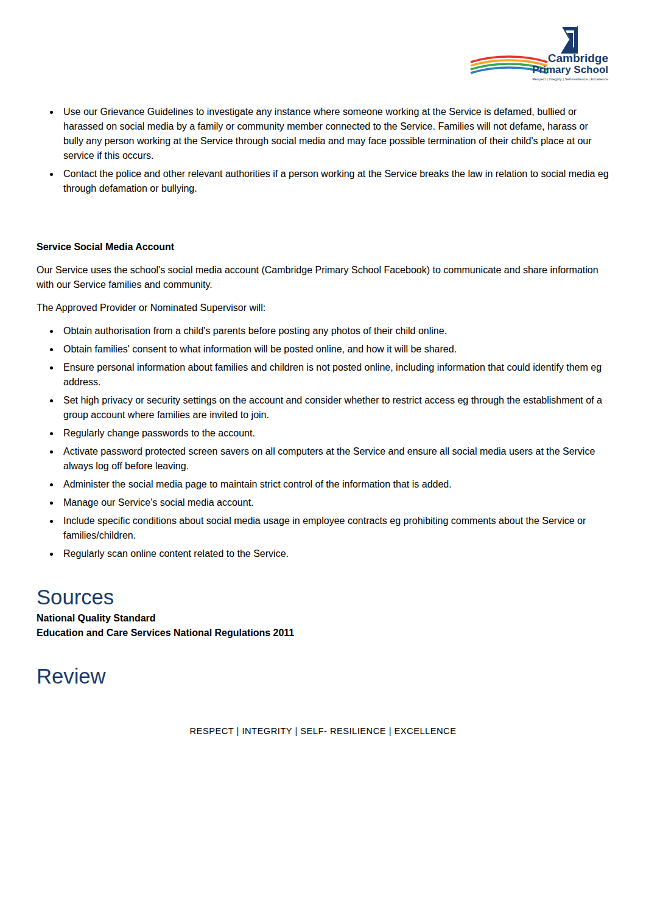Cambridge Primary School Respect | Integrity | Self-resilience | Excellence
Use our Grievance Guidelines to investigate any instance where someone working at the Service is defamed, bullied or harassed on social media by a family or community member connected to the Service. Families will not defame, harass or bully any person working at the Service through social media and may face possible termination of their child's place at our service if this occurs.
Contact the police and other relevant authorities if a person working at the Service breaks the law in relation to social media eg through defamation or bullying.
Service Social Media Account
Our Service uses the school's social media account (Cambridge Primary School Facebook) to communicate and share information with our Service families and community.
The Approved Provider or Nominated Supervisor will:
Obtain authorisation from a child's parents before posting any photos of their child online.
Obtain families' consent to what information will be posted online, and how it will be shared.
Ensure personal information about families and children is not posted online, including information that could identify them eg address.
Set high privacy or security settings on the account and consider whether to restrict access eg through the establishment of a group account where families are invited to join.
Regularly change passwords to the account.
Activate password protected screen savers on all computers at the Service and ensure all social media users at the Service always log off before leaving.
Administer the social media page to maintain strict control of the information that is added.
Manage our Service's social media account.
Include specific conditions about social media usage in employee contracts eg prohibiting comments about the Service or families/children.
Regularly scan online content related to the Service.
Sources
National Quality Standard
Education and Care Services National Regulations 2011
Review
RESPECT | INTEGRITY | SELF- RESILIENCE | EXCELLENCE